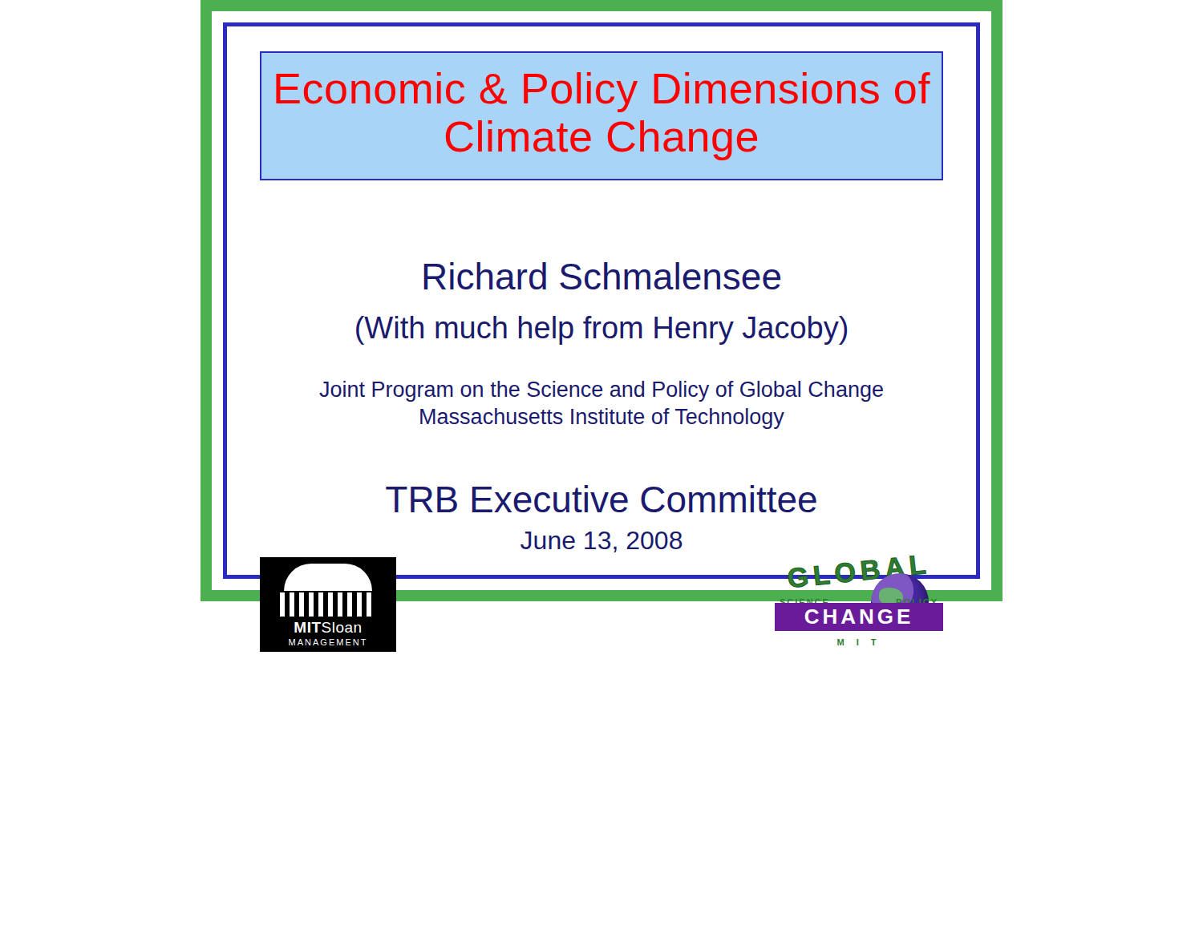Economic & Policy Dimensions of Climate Change
Richard Schmalensee
(With much help from Henry Jacoby)
Joint Program on the Science and Policy of Global Change
Massachusetts Institute of Technology
TRB Executive Committee
June 13, 2008
MITSloan
MANAGEMENT
GLOBAL
SCIENCE POLICY
CHANGE
M I T